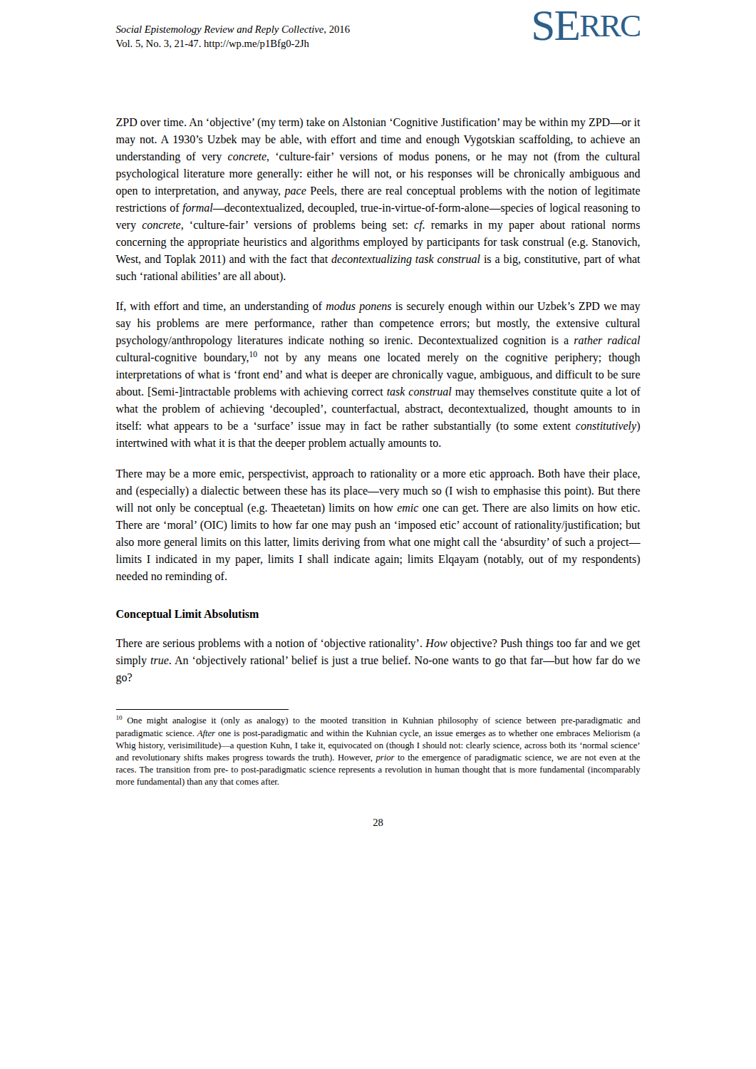Social Epistemology Review and Reply Collective, 2016
Vol. 5, No. 3, 21-47. http://wp.me/p1Bfg0-2Jh
SERRC
ZPD over time. An ‘objective’ (my term) take on Alstonian ‘Cognitive Justification’ may be within my ZPD—or it may not. A 1930’s Uzbek may be able, with effort and time and enough Vygotskian scaffolding, to achieve an understanding of very concrete, ‘culture-fair’ versions of modus ponens, or he may not (from the cultural psychological literature more generally: either he will not, or his responses will be chronically ambiguous and open to interpretation, and anyway, pace Peels, there are real conceptual problems with the notion of legitimate restrictions of formal—decontextualized, decoupled, true-in-virtue-of-form-alone—species of logical reasoning to very concrete, ‘culture-fair’ versions of problems being set: cf. remarks in my paper about rational norms concerning the appropriate heuristics and algorithms employed by participants for task construal (e.g. Stanovich, West, and Toplak 2011) and with the fact that decontextualizing task construal is a big, constitutive, part of what such ‘rational abilities’ are all about).
If, with effort and time, an understanding of modus ponens is securely enough within our Uzbek’s ZPD we may say his problems are mere performance, rather than competence errors; but mostly, the extensive cultural psychology/anthropology literatures indicate nothing so irenic. Decontextualized cognition is a rather radical cultural-cognitive boundary,10 not by any means one located merely on the cognitive periphery; though interpretations of what is ‘front end’ and what is deeper are chronically vague, ambiguous, and difficult to be sure about. [Semi-]intractable problems with achieving correct task construal may themselves constitute quite a lot of what the problem of achieving ‘decoupled’, counterfactual, abstract, decontextualized, thought amounts to in itself: what appears to be a ‘surface’ issue may in fact be rather substantially (to some extent constitutively) intertwined with what it is that the deeper problem actually amounts to.
There may be a more emic, perspectivist, approach to rationality or a more etic approach. Both have their place, and (especially) a dialectic between these has its place—very much so (I wish to emphasise this point). But there will not only be conceptual (e.g. Theaetetan) limits on how emic one can get. There are also limits on how etic. There are ‘moral’ (OIC) limits to how far one may push an ‘imposed etic’ account of rationality/justification; but also more general limits on this latter, limits deriving from what one might call the ‘absurdity’ of such a project—limits I indicated in my paper, limits I shall indicate again; limits Elqayam (notably, out of my respondents) needed no reminding of.
Conceptual Limit Absolutism
There are serious problems with a notion of ‘objective rationality’. How objective? Push things too far and we get simply true. An ‘objectively rational’ belief is just a true belief. No-one wants to go that far—but how far do we go?
10 One might analogise it (only as analogy) to the mooted transition in Kuhnian philosophy of science between pre-paradigmatic and paradigmatic science. After one is post-paradigmatic and within the Kuhnian cycle, an issue emerges as to whether one embraces Meliorism (a Whig history, verisimilitude)—a question Kuhn, I take it, equivocated on (though I should not: clearly science, across both its ‘normal science’ and revolutionary shifts makes progress towards the truth). However, prior to the emergence of paradigmatic science, we are not even at the races. The transition from pre- to post-paradigmatic science represents a revolution in human thought that is more fundamental (incomparably more fundamental) than any that comes after.
28